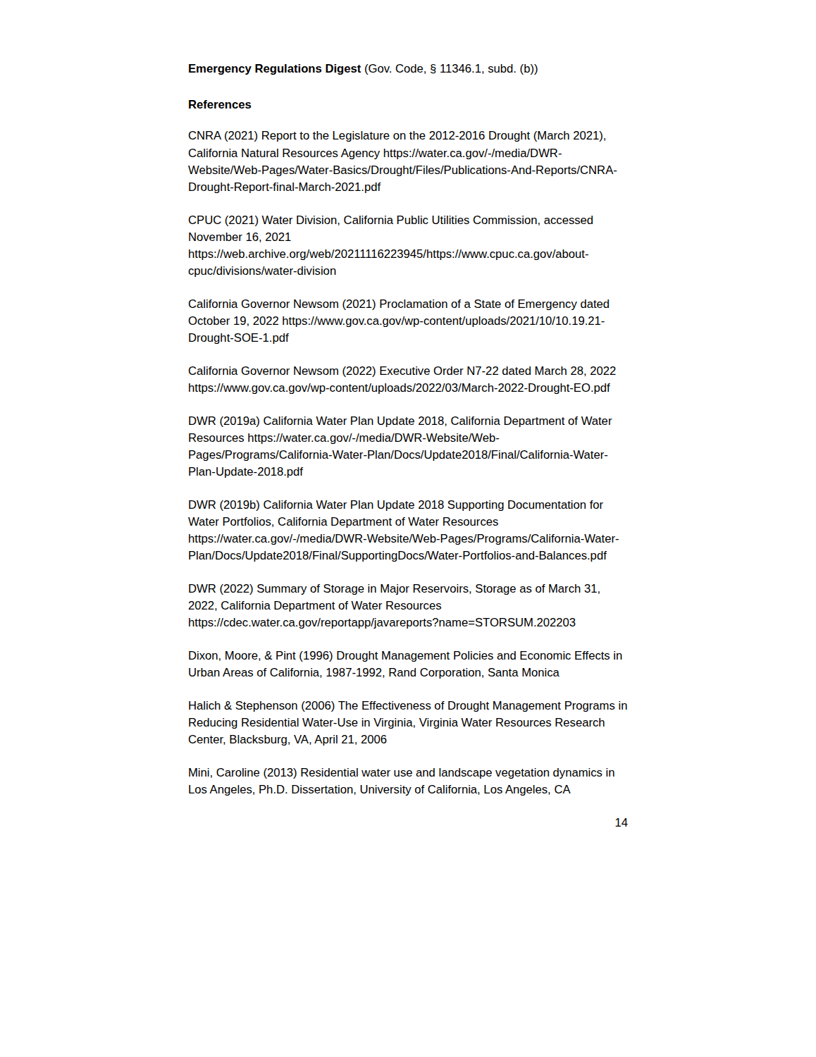Emergency Regulations Digest (Gov. Code, § 11346.1, subd. (b))
References
CNRA (2021) Report to the Legislature on the 2012-2016 Drought (March 2021), California Natural Resources Agency https://water.ca.gov/-/media/DWR-Website/Web-Pages/Water-Basics/Drought/Files/Publications-And-Reports/CNRA-Drought-Report-final-March-2021.pdf
CPUC (2021) Water Division, California Public Utilities Commission, accessed November 16, 2021 https://web.archive.org/web/20211116223945/https://www.cpuc.ca.gov/about-cpuc/divisions/water-division
California Governor Newsom (2021) Proclamation of a State of Emergency dated October 19, 2022 https://www.gov.ca.gov/wp-content/uploads/2021/10/10.19.21-Drought-SOE-1.pdf
California Governor Newsom (2022) Executive Order N7-22 dated March 28, 2022 https://www.gov.ca.gov/wp-content/uploads/2022/03/March-2022-Drought-EO.pdf
DWR (2019a) California Water Plan Update 2018, California Department of Water Resources https://water.ca.gov/-/media/DWR-Website/Web-Pages/Programs/California-Water-Plan/Docs/Update2018/Final/California-Water-Plan-Update-2018.pdf
DWR (2019b) California Water Plan Update 2018 Supporting Documentation for Water Portfolios, California Department of Water Resources https://water.ca.gov/-/media/DWR-Website/Web-Pages/Programs/California-Water-Plan/Docs/Update2018/Final/SupportingDocs/Water-Portfolios-and-Balances.pdf
DWR (2022) Summary of Storage in Major Reservoirs, Storage as of March 31, 2022, California Department of Water Resources https://cdec.water.ca.gov/reportapp/javareports?name=STORSUM.202203
Dixon, Moore, & Pint (1996) Drought Management Policies and Economic Effects in Urban Areas of California, 1987-1992, Rand Corporation, Santa Monica
Halich & Stephenson (2006) The Effectiveness of Drought Management Programs in Reducing Residential Water-Use in Virginia, Virginia Water Resources Research Center, Blacksburg, VA, April 21, 2006
Mini, Caroline (2013) Residential water use and landscape vegetation dynamics in Los Angeles, Ph.D. Dissertation, University of California, Los Angeles, CA
14